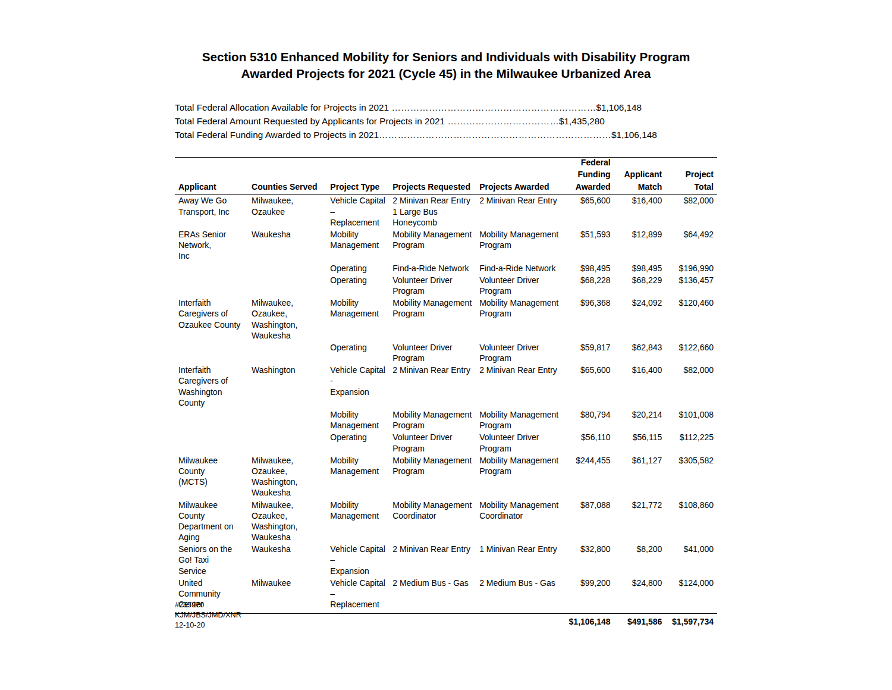Section 5310 Enhanced Mobility for Seniors and Individuals with Disability Program
Awarded Projects for 2021 (Cycle 45) in the Milwaukee Urbanized Area
Total Federal Allocation Available for Projects in 2021 …………………………………………………………$1,106,148
Total Federal Amount Requested by Applicants for Projects in 2021 ………………………………$1,435,280
Total Federal Funding Awarded to Projects in 2021…………………………………………………………………$1,106,148
| | | | | | Federal | | |
| --- | --- | --- | --- | --- | --- | --- | --- |
| | | | | | Funding | Applicant | Project |
| Applicant | Counties Served | Project Type | Projects Requested | Projects Awarded | Awarded | Match | Total |
| Away We Go Transport, Inc | Milwaukee, Ozaukee | Vehicle Capital – Replacement | 2 Minivan Rear Entry 1 Large Bus Honeycomb | 2 Minivan Rear Entry | $65,600 | $16,400 | $82,000 |
| ERAs Senior Network, Inc | Waukesha | Mobility Management | Mobility Management Program | Mobility Management Program | $51,593 | $12,899 | $64,492 |
| | | Operating | Find-a-Ride Network | Find-a-Ride Network | $98,495 | $98,495 | $196,990 |
| | | Operating | Volunteer Driver Program | Volunteer Driver Program | $68,228 | $68,229 | $136,457 |
| Interfaith Caregivers of Ozaukee County | Milwaukee, Ozaukee, Washington, Waukesha | Mobility Management | Mobility Management Program | Mobility Management Program | $96,368 | $24,092 | $120,460 |
| | | Operating | Volunteer Driver Program | Volunteer Driver Program | $59,817 | $62,843 | $122,660 |
| Interfaith Caregivers of Washington County | Washington | Vehicle Capital - Expansion | 2 Minivan Rear Entry | 2 Minivan Rear Entry | $65,600 | $16,400 | $82,000 |
| | | Mobility Management | Mobility Management Program | Mobility Management Program | $80,794 | $20,214 | $101,008 |
| | | Operating | Volunteer Driver Program | Volunteer Driver Program | $56,110 | $56,115 | $112,225 |
| Milwaukee County (MCTS) | Milwaukee, Ozaukee, Washington, Waukesha | Mobility Management | Mobility Management Program | Mobility Management Program | $244,455 | $61,127 | $305,582 |
| Milwaukee County Department on Aging | Milwaukee, Ozaukee, Washington, Waukesha | Mobility Management | Mobility Management Coordinator | Mobility Management Coordinator | $87,088 | $21,772 | $108,860 |
| Seniors on the Go! Taxi Service | Waukesha | Vehicle Capital – Expansion | 2 Minivan Rear Entry | 1 Minivan Rear Entry | $32,800 | $8,200 | $41,000 |
| United Community Center | Milwaukee | Vehicle Capital – Replacement | 2 Medium Bus - Gas | 2 Medium Bus - Gas | $99,200 | $24,800 | $124,000 |
| | | | | | $1,106,148 | $491,586 | $1,597,734 |
#255970
KJM/JBS/JMD/XNR
12-10-20